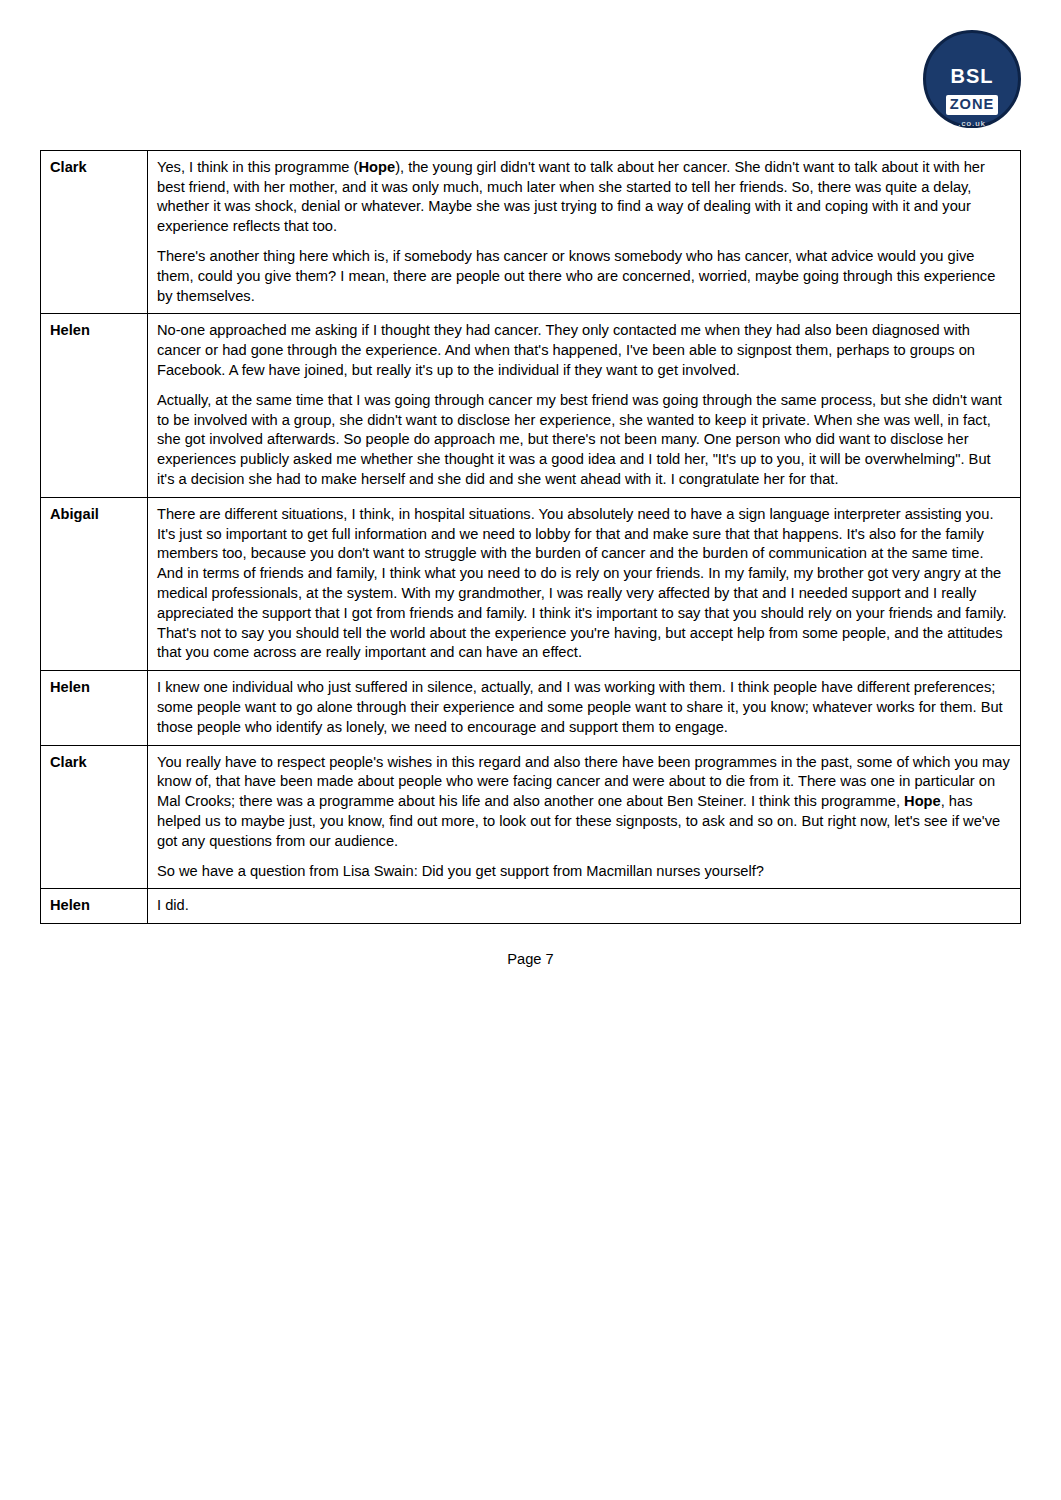BSL ZONE .co.uk
| Clark | Yes, I think in this programme ( Hope ), the young girl didn't want to talk about her cancer. She didn't want to talk about it with her best friend, with her mother, and it was only much, much later when she started to tell her friends. So, there was quite a delay, whether it was shock, denial or whatever. Maybe she was just trying to find a way of dealing with it and coping with it and your experience reflects that too. There's another thing here which is, if somebody has cancer or knows somebody who has cancer, what advice would you give them, could you give them? I mean, there are people out there who are concerned, worried, maybe going through this experience by themselves. |
| Helen | No-one approached me asking if I thought they had cancer. They only contacted me when they had also been diagnosed with cancer or had gone through the experience. And when that's happened, I've been able to signpost them, perhaps to groups on Facebook. A few have joined, but really it's up to the individual if they want to get involved. Actually, at the same time that I was going through cancer my best friend was going through the same process, but she didn't want to be involved with a group, she didn't want to disclose her experience, she wanted to keep it private. When she was well, in fact, she got involved afterwards. So people do approach me, but there's not been many. One person who did want to disclose her experiences publicly asked me whether she thought it was a good idea and I told her, "It's up to you, it will be overwhelming". But it's a decision she had to make herself and she did and she went ahead with it. I congratulate her for that. |
| Abigail | There are different situations, I think, in hospital situations. You absolutely need to have a sign language interpreter assisting you. It's just so important to get full information and we need to lobby for that and make sure that that happens. It's also for the family members too, because you don't want to struggle with the burden of cancer and the burden of communication at the same time. And in terms of friends and family, I think what you need to do is rely on your friends. In my family, my brother got very angry at the medical professionals, at the system. With my grandmother, I was really very affected by that and I needed support and I really appreciated the support that I got from friends and family. I think it's important to say that you should rely on your friends and family. That's not to say you should tell the world about the experience you're having, but accept help from some people, and the attitudes that you come across are really important and can have an effect. |
| Helen | I knew one individual who just suffered in silence, actually, and I was working with them. I think people have different preferences; some people want to go alone through their experience and some people want to share it, you know; whatever works for them. But those people who identify as lonely, we need to encourage and support them to engage. |
| Clark | You really have to respect people's wishes in this regard and also there have been programmes in the past, some of which you may know of, that have been made about people who were facing cancer and were about to die from it. There was one in particular on Mal Crooks; there was a programme about his life and also another one about Ben Steiner. I think this programme, Hope , has helped us to maybe just, you know, find out more, to look out for these signposts, to ask and so on. But right now, let's see if we've got any questions from our audience. So we have a question from Lisa Swain: Did you get support from Macmillan nurses yourself? |
| Helen | I did. |
Page 7